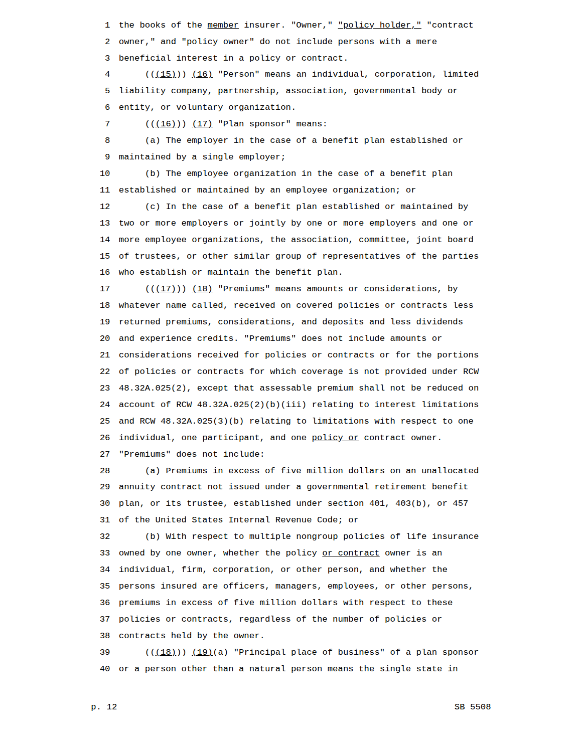the books of the member insurer. "Owner," "policy holder," "contract
owner," and "policy owner" do not include persons with a mere
beneficial interest in a policy or contract.
(((15))) (16) "Person" means an individual, corporation, limited
liability company, partnership, association, governmental body or
entity, or voluntary organization.
(((16))) (17) "Plan sponsor" means:
(a) The employer in the case of a benefit plan established or
maintained by a single employer;
(b) The employee organization in the case of a benefit plan
established or maintained by an employee organization; or
(c) In the case of a benefit plan established or maintained by
two or more employers or jointly by one or more employers and one or
more employee organizations, the association, committee, joint board
of trustees, or other similar group of representatives of the parties
who establish or maintain the benefit plan.
(((17))) (18) "Premiums" means amounts or considerations, by
whatever name called, received on covered policies or contracts less
returned premiums, considerations, and deposits and less dividends
and experience credits. "Premiums" does not include amounts or
considerations received for policies or contracts or for the portions
of policies or contracts for which coverage is not provided under RCW
48.32A.025(2), except that assessable premium shall not be reduced on
account of RCW 48.32A.025(2)(b)(iii) relating to interest limitations
and RCW 48.32A.025(3)(b) relating to limitations with respect to one
individual, one participant, and one policy or contract owner.
"Premiums" does not include:
(a) Premiums in excess of five million dollars on an unallocated
annuity contract not issued under a governmental retirement benefit
plan, or its trustee, established under section 401, 403(b), or 457
of the United States Internal Revenue Code; or
(b) With respect to multiple nongroup policies of life insurance
owned by one owner, whether the policy or contract owner is an
individual, firm, corporation, or other person, and whether the
persons insured are officers, managers, employees, or other persons,
premiums in excess of five million dollars with respect to these
policies or contracts, regardless of the number of policies or
contracts held by the owner.
(((18))) (19)(a) "Principal place of business" of a plan sponsor
or a person other than a natural person means the single state in
p. 12 SB 5508